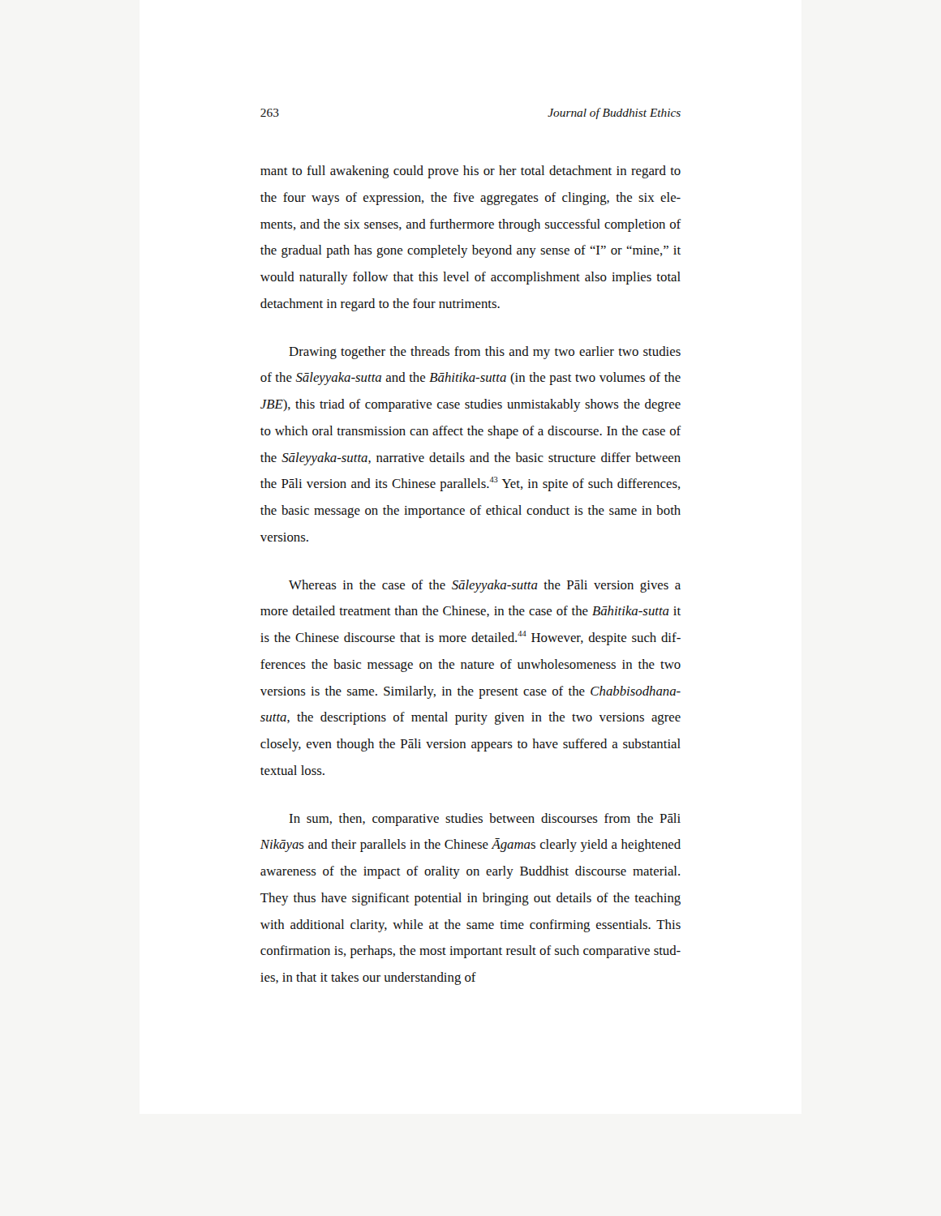263 Journal of Buddhist Ethics
mant to full awakening could prove his or her total detachment in regard to the four ways of expression, the five aggregates of clinging, the six elements, and the six senses, and furthermore through successful completion of the gradual path has gone completely beyond any sense of “I” or “mine,” it would naturally follow that this level of accomplishment also implies total detachment in regard to the four nutriments.
Drawing together the threads from this and my two earlier two studies of the Sāleyyaka-sutta and the Bāhitika-sutta (in the past two volumes of the JBE), this triad of comparative case studies unmistakably shows the degree to which oral transmission can affect the shape of a discourse. In the case of the Sāleyyaka-sutta, narrative details and the basic structure differ between the Pāli version and its Chinese parallels.43 Yet, in spite of such differences, the basic message on the importance of ethical conduct is the same in both versions.
Whereas in the case of the Sāleyyaka-sutta the Pāli version gives a more detailed treatment than the Chinese, in the case of the Bāhitika-sutta it is the Chinese discourse that is more detailed.44 However, despite such differences the basic message on the nature of unwholesomeness in the two versions is the same. Similarly, in the present case of the Chabbisodhana-sutta, the descriptions of mental purity given in the two versions agree closely, even though the Pāli version appears to have suffered a substantial textual loss.
In sum, then, comparative studies between discourses from the Pāli Nikāyas and their parallels in the Chinese Āgamas clearly yield a heightened awareness of the impact of orality on early Buddhist discourse material. They thus have significant potential in bringing out details of the teaching with additional clarity, while at the same time confirming essentials. This confirmation is, perhaps, the most important result of such comparative studies, in that it takes our understanding of